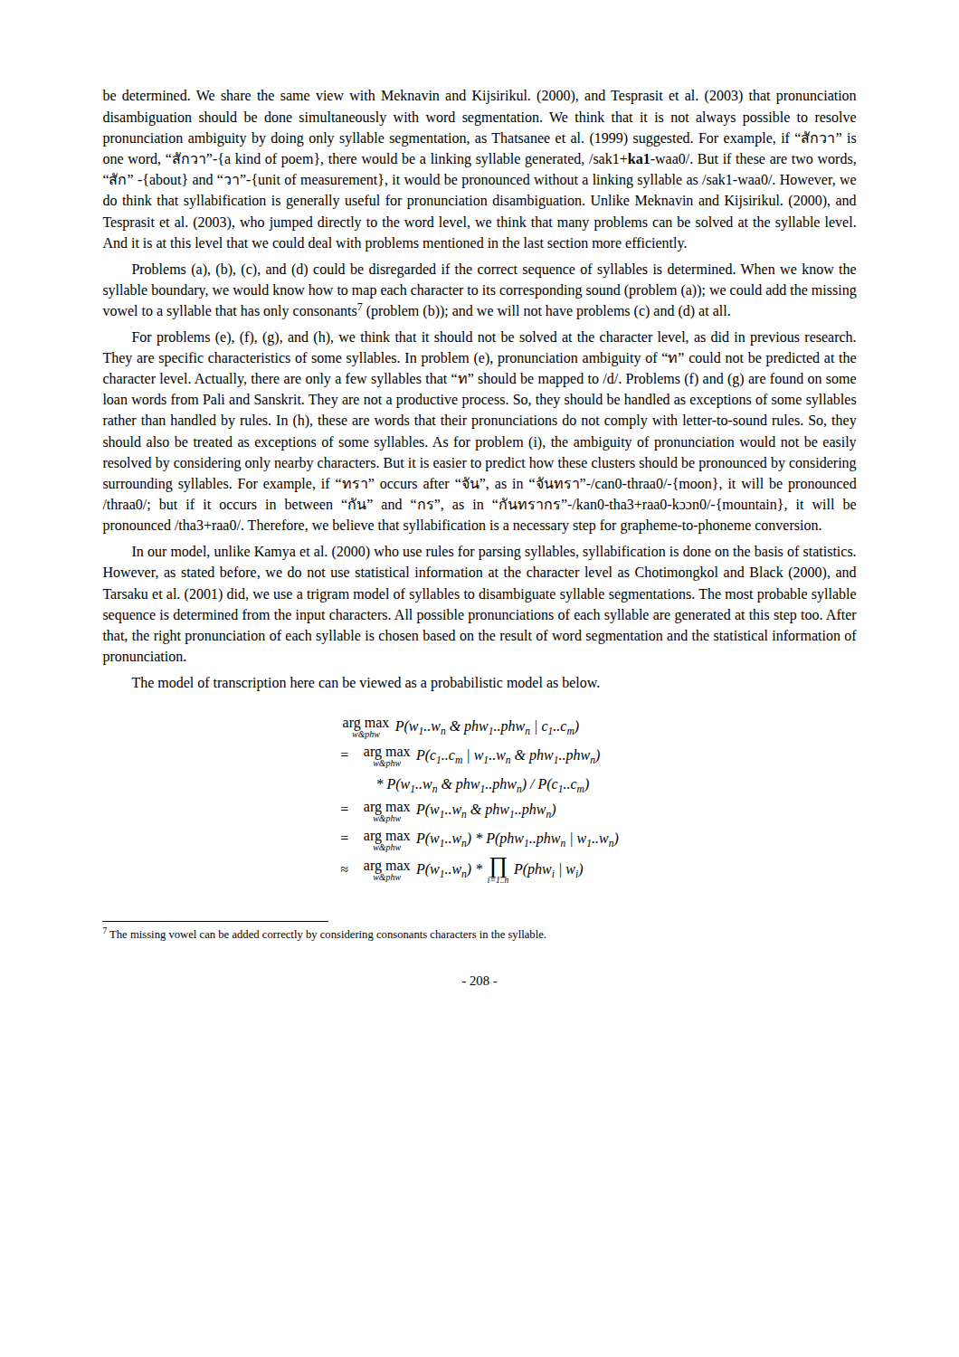be determined. We share the same view with Meknavin and Kijsirikul. (2000), and Tesprasit et al. (2003) that pronunciation disambiguation should be done simultaneously with word segmentation. We think that it is not always possible to resolve pronunciation ambiguity by doing only syllable segmentation, as Thatsanee et al. (1999) suggested. For example, if “สักวา” is one word, “สักวา”-{a kind of poem}, there would be a linking syllable generated, /sak1+ka1-waa0/. But if these are two words, “สัก” -{about} and “วา”-{unit of measurement}, it would be pronounced without a linking syllable as /sak1-waa0/. However, we do think that syllabification is generally useful for pronunciation disambiguation. Unlike Meknavin and Kijsirikul. (2000), and Tesprasit et al. (2003), who jumped directly to the word level, we think that many problems can be solved at the syllable level. And it is at this level that we could deal with problems mentioned in the last section more efficiently.
Problems (a), (b), (c), and (d) could be disregarded if the correct sequence of syllables is determined. When we know the syllable boundary, we would know how to map each character to its corresponding sound (problem (a)); we could add the missing vowel to a syllable that has only consonants7 (problem (b)); and we will not have problems (c) and (d) at all.
For problems (e), (f), (g), and (h), we think that it should not be solved at the character level, as did in previous research. They are specific characteristics of some syllables. In problem (e), pronunciation ambiguity of “ท” could not be predicted at the character level. Actually, there are only a few syllables that “ท” should be mapped to /d/. Problems (f) and (g) are found on some loan words from Pali and Sanskrit. They are not a productive process. So, they should be handled as exceptions of some syllables rather than handled by rules. In (h), these are words that their pronunciations do not comply with letter-to-sound rules. So, they should also be treated as exceptions of some syllables. As for problem (i), the ambiguity of pronunciation would not be easily resolved by considering only nearby characters. But it is easier to predict how these clusters should be pronounced by considering surrounding syllables. For example, if “ทรา” occurs after “จัน”, as in “จันทรา”-/can0-thraa0/-{moon}, it will be pronounced /thraa0/; but if it occurs in between “กัน” and “กร”, as in “กันทรากร”-/kan0-tha3+raa0-kɔɔn0/-{mountain}, it will be pronounced /tha3+raa0/. Therefore, we believe that syllabification is a necessary step for grapheme-to-phoneme conversion.
In our model, unlike Kamya et al. (2000) who use rules for parsing syllables, syllabification is done on the basis of statistics. However, as stated before, we do not use statistical information at the character level as Chotimongkol and Black (2000), and Tarsaku et al. (2001) did, we use a trigram model of syllables to disambiguate syllable segmentations. The most probable syllable sequence is determined from the input characters. All possible pronunciations of each syllable are generated at this step too. After that, the right pronunciation of each syllable is chosen based on the result of word segmentation and the statistical information of pronunciation.
The model of transcription here can be viewed as a probabilistic model as below.
arg max w&phw P(w1..wn & phw1..phwn | c1..cm)
= arg max w&phw P(c1..cm | w1..wn & phw1..phwn)
* P(w1..wn & phw1..phwn) / P(c1..cm)
= arg max w&phw P(w1..wn & phw1..phwn)
= arg max w&phw P(w1..wn) * P(phw1..phwn | w1..wn)
≈ arg max w&phw P(w1..wn) * ∏i=1..n P(phwi | wi)
7 The missing vowel can be added correctly by considering consonants characters in the syllable.
- 208 -